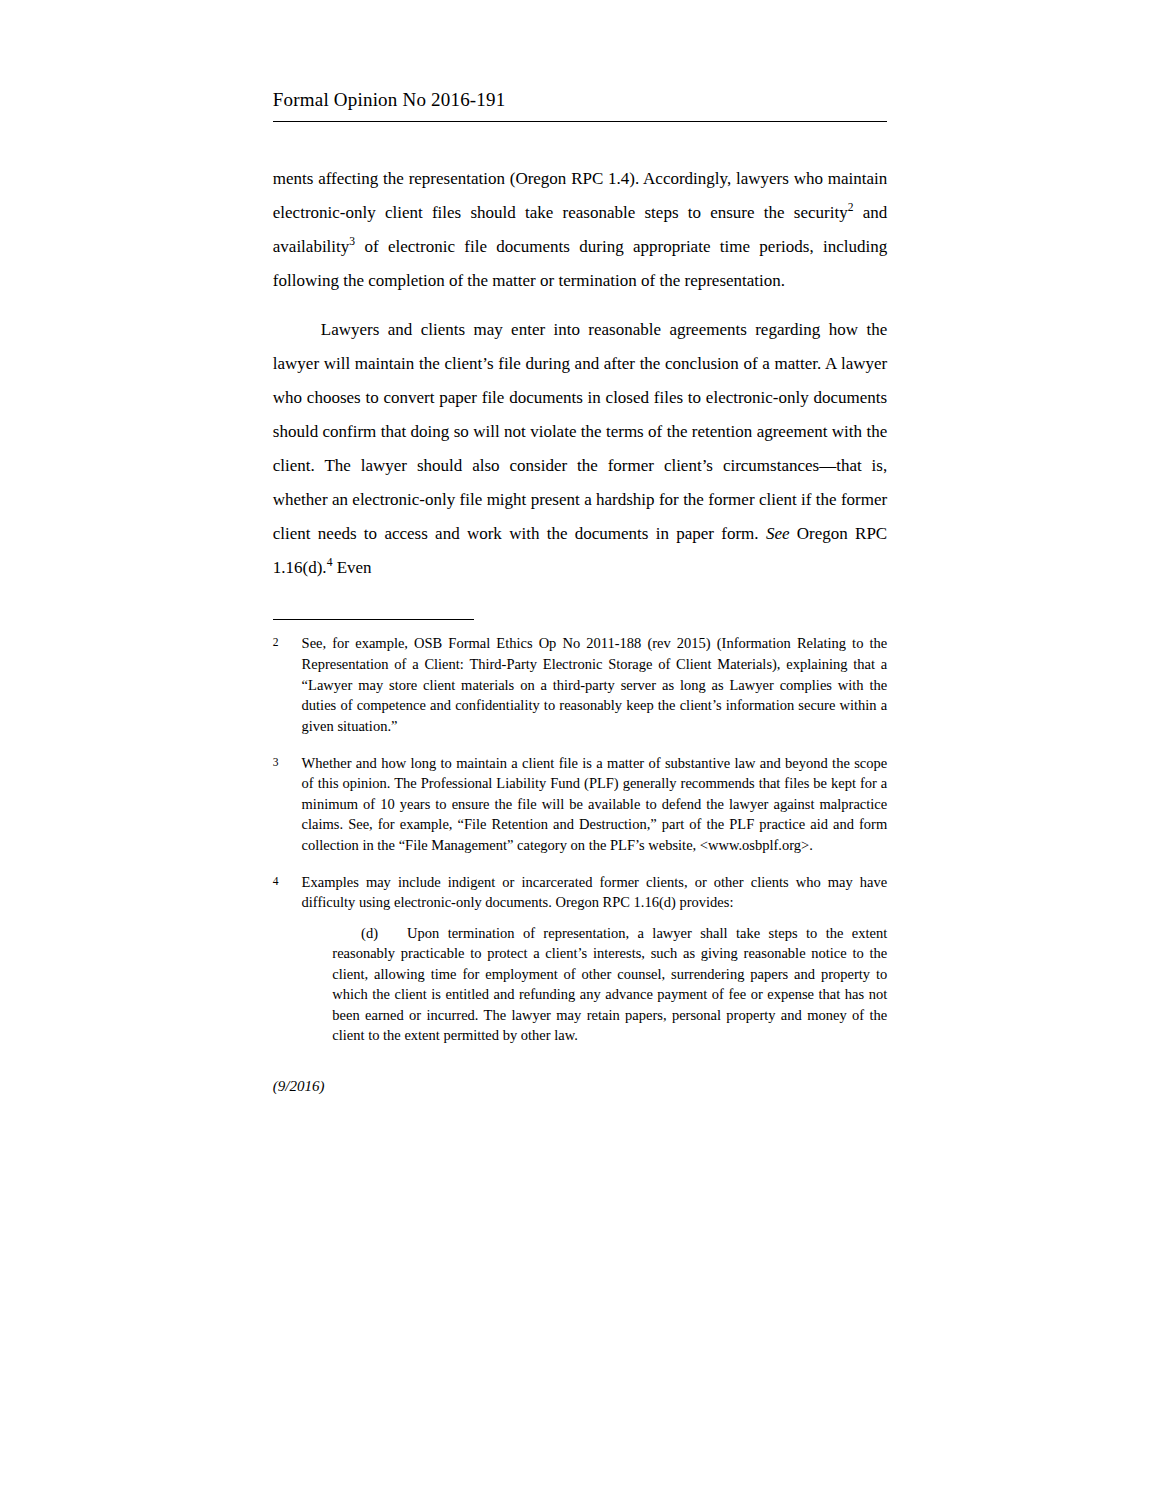Formal Opinion No 2016-191
ments affecting the representation (Oregon RPC 1.4). Accordingly, lawyers who maintain electronic-only client files should take reasonable steps to ensure the security2 and availability3 of electronic file documents during appropriate time periods, including following the completion of the matter or termination of the representation.
Lawyers and clients may enter into reasonable agreements regarding how the lawyer will maintain the client’s file during and after the conclusion of a matter. A lawyer who chooses to convert paper file documents in closed files to electronic-only documents should confirm that doing so will not violate the terms of the retention agreement with the client. The lawyer should also consider the former client’s circumstances—that is, whether an electronic-only file might present a hardship for the former client if the former client needs to access and work with the documents in paper form. See Oregon RPC 1.16(d).4 Even
2
See, for example, OSB Formal Ethics Op No 2011-188 (rev 2015) (Information Relating to the Representation of a Client: Third-Party Electronic Storage of Client Materials), explaining that a “Lawyer may store client materials on a third-party server as long as Lawyer complies with the duties of competence and confidentiality to reasonably keep the client’s information secure within a given situation.”
3
Whether and how long to maintain a client file is a matter of substantive law and beyond the scope of this opinion. The Professional Liability Fund (PLF) generally recommends that files be kept for a minimum of 10 years to ensure the file will be available to defend the lawyer against malpractice claims. See, for example, “File Retention and Destruction,” part of the PLF practice aid and form collection in the “File Management” category on the PLF’s website, <www.osbplf.org>.
4
Examples may include indigent or incarcerated former clients, or other clients who may have difficulty using electronic-only documents. Oregon RPC 1.16(d) provides:
(d)  Upon termination of representation, a lawyer shall take steps to the extent reasonably practicable to protect a client’s interests, such as giving reasonable notice to the client, allowing time for employment of other counsel, surrendering papers and property to which the client is entitled and refunding any advance payment of fee or expense that has not been earned or incurred. The lawyer may retain papers, personal property and money of the client to the extent permitted by other law.
(9/2016)